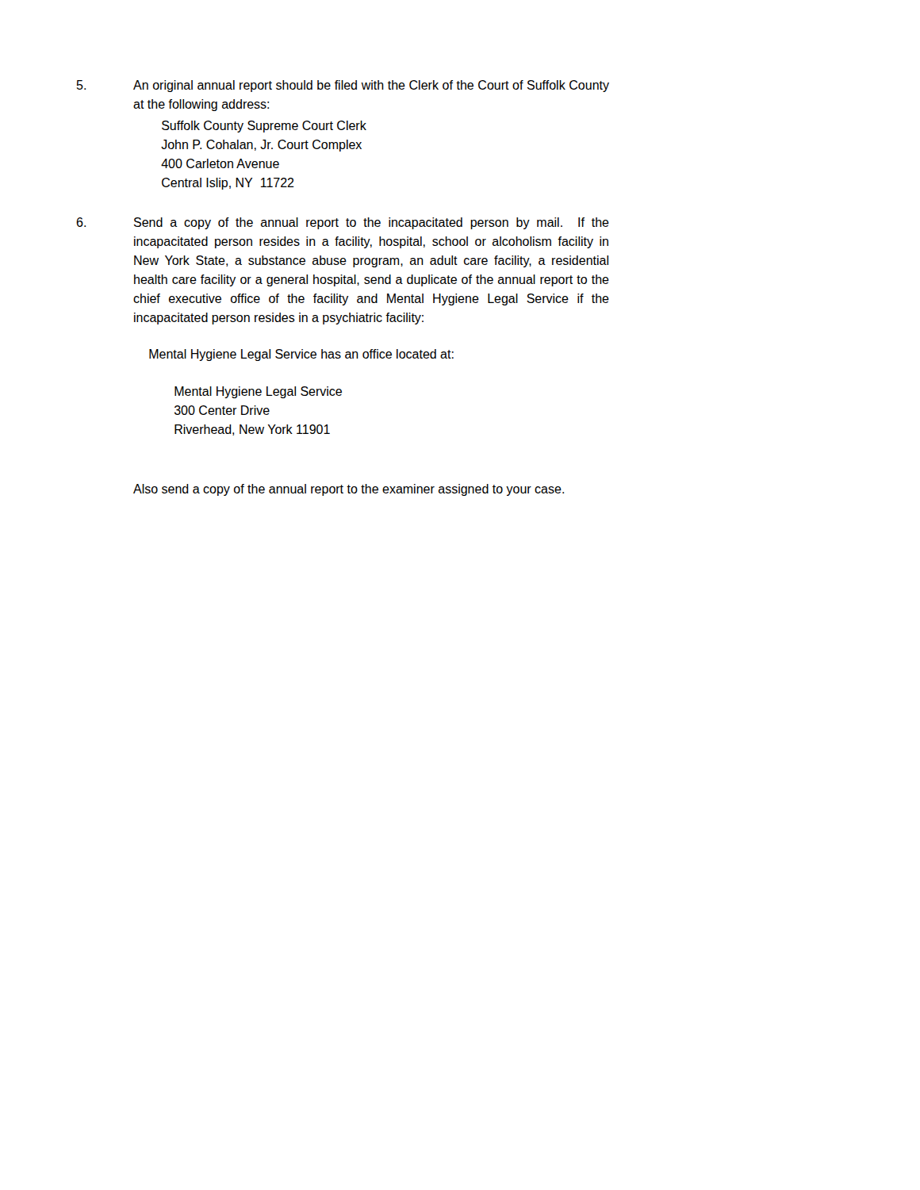5. An original annual report should be filed with the Clerk of the Court of Suffolk County at the following address:
Suffolk County Supreme Court Clerk
John P. Cohalan, Jr. Court Complex
400 Carleton Avenue
Central Islip, NY 11722
6. Send a copy of the annual report to the incapacitated person by mail. If the incapacitated person resides in a facility, hospital, school or alcoholism facility in New York State, a substance abuse program, an adult care facility, a residential health care facility or a general hospital, send a duplicate of the annual report to the chief executive office of the facility and Mental Hygiene Legal Service if the incapacitated person resides in a psychiatric facility:
Mental Hygiene Legal Service has an office located at:
Mental Hygiene Legal Service
300 Center Drive
Riverhead, New York 11901
Also send a copy of the annual report to the examiner assigned to your case.